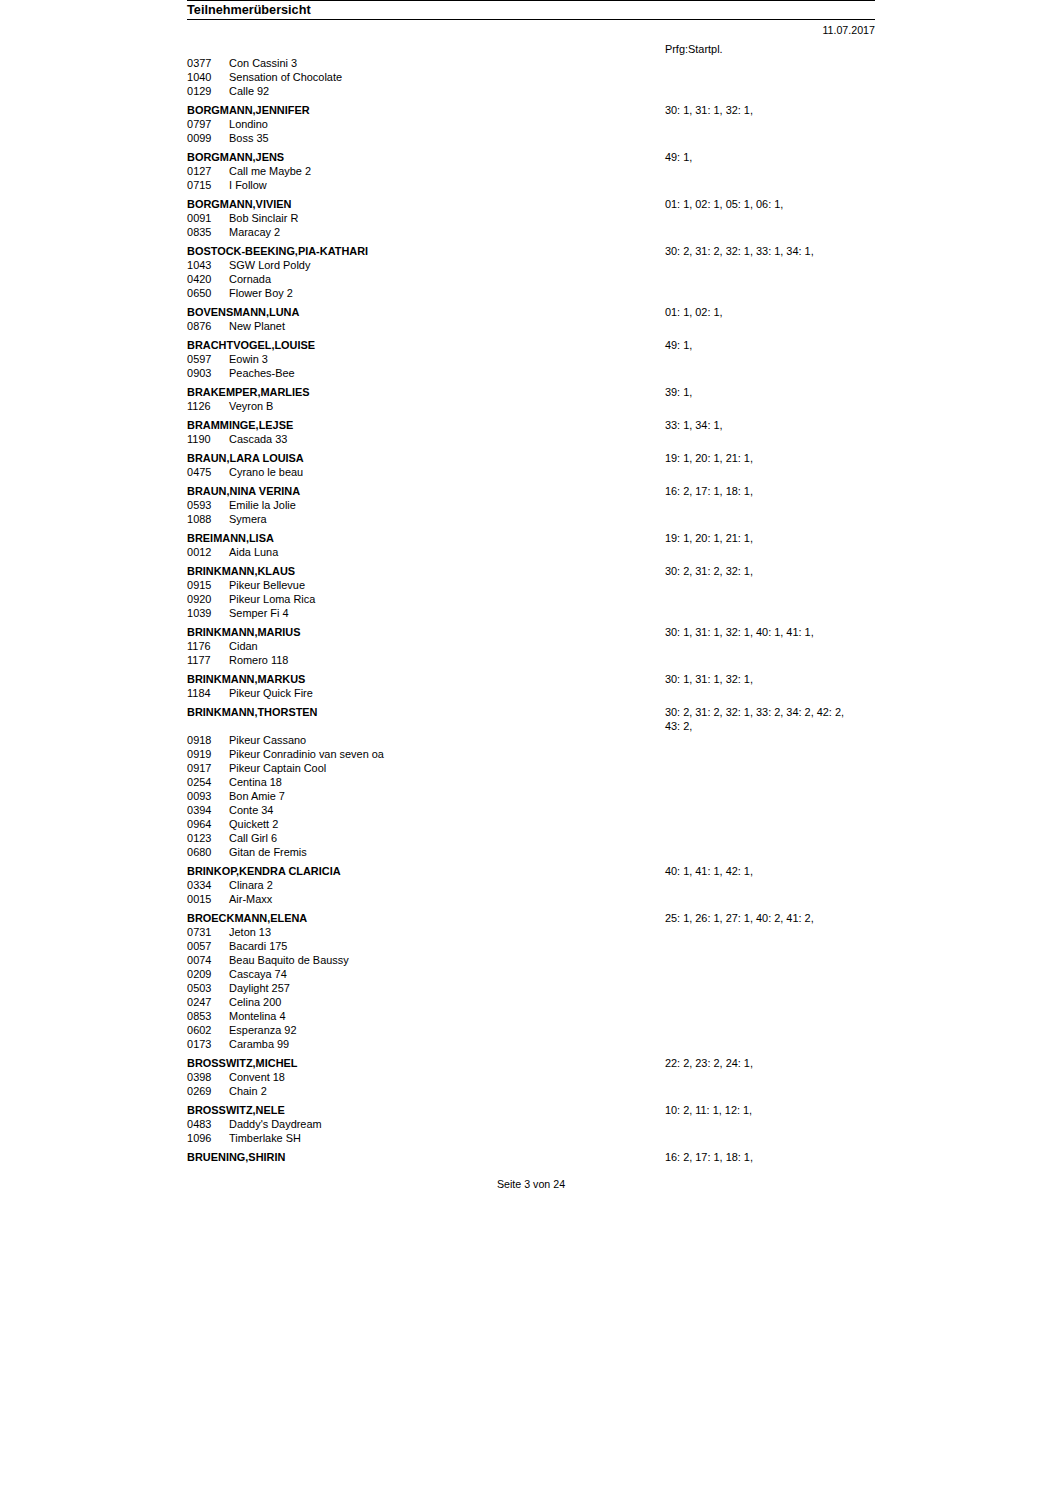Teilnehmerübersicht
11.07.2017
| | | Prfg:Startpl. |
| 0377 | Con Cassini 3 | |
| 1040 | Sensation of Chocolate | |
| 0129 | Calle 92 | |
| BORGMANN,JENNIFER | 30: 1, 31: 1, 32: 1, |
| 0797 | Londino | |
| 0099 | Boss 35 | |
| BORGMANN,JENS | 49: 1, |
| 0127 | Call me Maybe 2 | |
| 0715 | I Follow | |
| BORGMANN,VIVIEN | 01: 1, 02: 1, 05: 1, 06: 1, |
| 0091 | Bob Sinclair R | |
| 0835 | Maracay 2 | |
| BOSTOCK-BEEKING,PIA-KATHARI | 30: 2, 31: 2, 32: 1, 33: 1, 34: 1, |
| 1043 | SGW Lord Poldy | |
| 0420 | Cornada | |
| 0650 | Flower Boy 2 | |
| BOVENSMANN,LUNA | 01: 1, 02: 1, |
| 0876 | New Planet | |
| BRACHTVOGEL,LOUISE | 49: 1, |
| 0597 | Eowin 3 | |
| 0903 | Peaches-Bee | |
| BRAKEMPER,MARLIES | 39: 1, |
| 1126 | Veyron B | |
| BRAMMINGE,LEJSE | 33: 1, 34: 1, |
| 1190 | Cascada 33 | |
| BRAUN,LARA LOUISA | 19: 1, 20: 1, 21: 1, |
| 0475 | Cyrano le beau | |
| BRAUN,NINA VERINA | 16: 2, 17: 1, 18: 1, |
| 0593 | Emilie la Jolie | |
| 1088 | Symera | |
| BREIMANN,LISA | 19: 1, 20: 1, 21: 1, |
| 0012 | Aida Luna | |
| BRINKMANN,KLAUS | 30: 2, 31: 2, 32: 1, |
| 0915 | Pikeur Bellevue | |
| 0920 | Pikeur Loma Rica | |
| 1039 | Semper Fi 4 | |
| BRINKMANN,MARIUS | 30: 1, 31: 1, 32: 1, 40: 1, 41: 1, |
| 1176 | Cidan | |
| 1177 | Romero 118 | |
| BRINKMANN,MARKUS | 30: 1, 31: 1, 32: 1, |
| 1184 | Pikeur Quick Fire | |
| BRINKMANN,THORSTEN | 30: 2, 31: 2, 32: 1, 33: 2, 34: 2, 42: 2, 43: 2, |
| 0918 | Pikeur Cassano | |
| 0919 | Pikeur Conradinio van seven oa | |
| 0917 | Pikeur Captain Cool | |
| 0254 | Centina 18 | |
| 0093 | Bon Amie 7 | |
| 0394 | Conte 34 | |
| 0964 | Quickett 2 | |
| 0123 | Call Girl 6 | |
| 0680 | Gitan de Fremis | |
| BRINKOP,KENDRA CLARICIA | 40: 1, 41: 1, 42: 1, |
| 0334 | Clinara 2 | |
| 0015 | Air-Maxx | |
| BROECKMANN,ELENA | 25: 1, 26: 1, 27: 1, 40: 2, 41: 2, |
| 0731 | Jeton 13 | |
| 0057 | Bacardi 175 | |
| 0074 | Beau Baquito de Baussy | |
| 0209 | Cascaya 74 | |
| 0503 | Daylight 257 | |
| 0247 | Celina 200 | |
| 0853 | Montelina 4 | |
| 0602 | Esperanza 92 | |
| 0173 | Caramba 99 | |
| BROSSWITZ,MICHEL | 22: 2, 23: 2, 24: 1, |
| 0398 | Convent 18 | |
| 0269 | Chain 2 | |
| BROSSWITZ,NELE | 10: 2, 11: 1, 12: 1, |
| 0483 | Daddy's Daydream | |
| 1096 | Timberlake SH | |
| BRUENING,SHIRIN | 16: 2, 17: 1, 18: 1, |
Seite 3 von 24